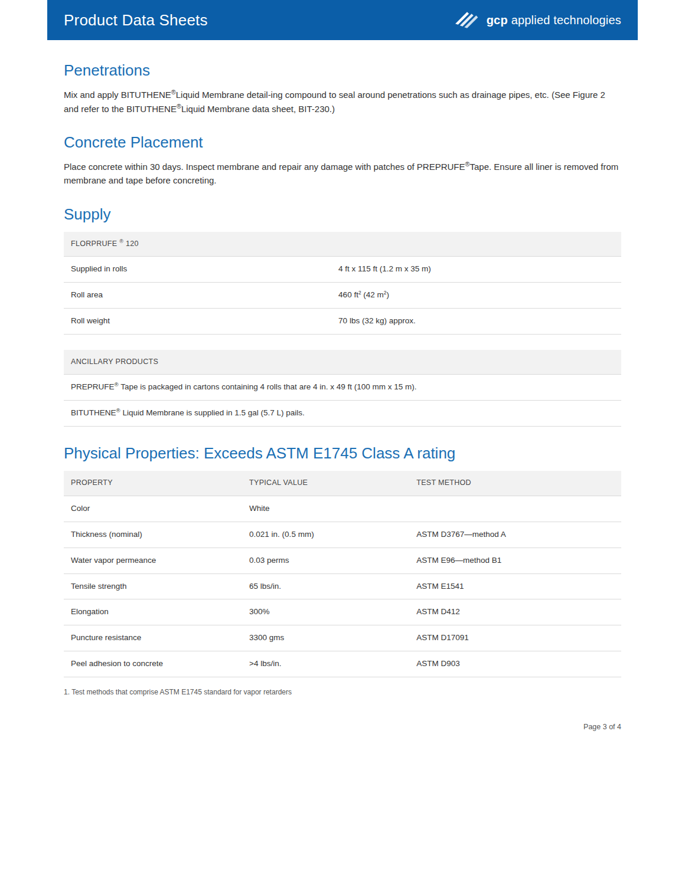Product Data Sheets
gcp applied technologies
Penetrations
Mix and apply BITUTHENE®Liquid Membrane detail-ing compound to seal around penetrations such as drainage pipes, etc. (See Figure 2 and refer to the BITUTHENE®Liquid Membrane data sheet, BIT-230.)
Concrete Placement
Place concrete within 30 days. Inspect membrane and repair any damage with patches of PREPRUFE®Tape. Ensure all liner is removed from membrane and tape before concreting.
Supply
| FLORPRUFE ® 120 |
| --- |
| Supplied in rolls | 4 ft x 115 ft (1.2 m x 35 m) |
| Roll area | 460 ft 2 (42 m 2 ) |
| Roll weight | 70 lbs (32 kg) approx. |
| ANCILLARY PRODUCTS |
| --- |
| PREPRUFE ® Tape is packaged in cartons containing 4 rolls that are 4 in. x 49 ft (100 mm x 15 m). |
| BITUTHENE ® Liquid Membrane is supplied in 1.5 gal (5.7 L) pails. |
Physical Properties: Exceeds ASTM E1745 Class A rating
| PROPERTY | TYPICAL VALUE | TEST METHOD |
| --- | --- | --- |
| Color | White | |
| Thickness (nominal) | 0.021 in. (0.5 mm) | ASTM D3767—method A |
| Water vapor permeance | 0.03 perms | ASTM E96—method B1 |
| Tensile strength | 65 lbs/in. | ASTM E1541 |
| Elongation | 300% | ASTM D412 |
| Puncture resistance | 3300 gms | ASTM D17091 |
| Peel adhesion to concrete | >4 lbs/in. | ASTM D903 |
1. Test methods that comprise ASTM E1745 standard for vapor retarders
Page 3 of 4